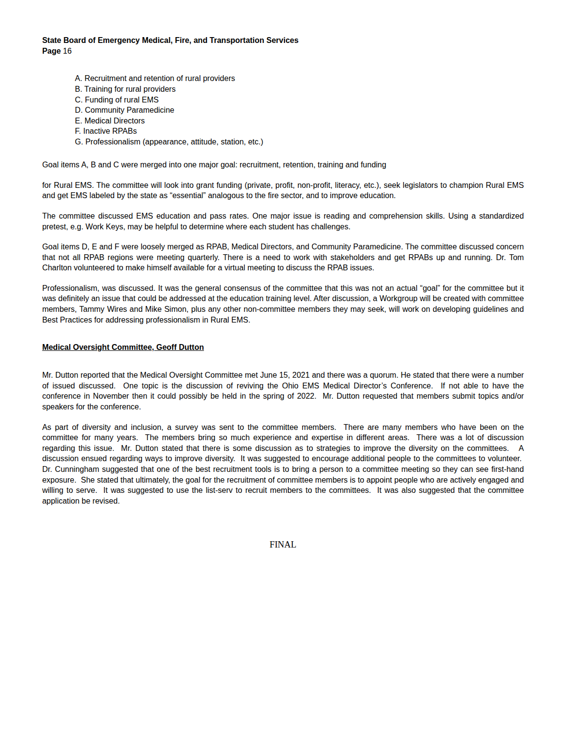State Board of Emergency Medical, Fire, and Transportation Services Page 16
A. Recruitment and retention of rural providers
B. Training for rural providers
C. Funding of rural EMS
D. Community Paramedicine
E. Medical Directors
F. Inactive RPABs
G. Professionalism (appearance, attitude, station, etc.)
Goal items A, B and C were merged into one major goal: recruitment, retention, training and funding
for Rural EMS. The committee will look into grant funding (private, profit, non-profit, literacy, etc.), seek legislators to champion Rural EMS and get EMS labeled by the state as “essential” analogous to the fire sector, and to improve education.
The committee discussed EMS education and pass rates. One major issue is reading and comprehension skills. Using a standardized pretest, e.g. Work Keys, may be helpful to determine where each student has challenges.
Goal items D, E and F were loosely merged as RPAB, Medical Directors, and Community Paramedicine. The committee discussed concern that not all RPAB regions were meeting quarterly. There is a need to work with stakeholders and get RPABs up and running. Dr. Tom Charlton volunteered to make himself available for a virtual meeting to discuss the RPAB issues.
Professionalism, was discussed. It was the general consensus of the committee that this was not an actual “goal” for the committee but it was definitely an issue that could be addressed at the education training level. After discussion, a Workgroup will be created with committee members, Tammy Wires and Mike Simon, plus any other non-committee members they may seek, will work on developing guidelines and Best Practices for addressing professionalism in Rural EMS.
Medical Oversight Committee, Geoff Dutton
Mr. Dutton reported that the Medical Oversight Committee met June 15, 2021 and there was a quorum. He stated that there were a number of issued discussed. One topic is the discussion of reviving the Ohio EMS Medical Director’s Conference. If not able to have the conference in November then it could possibly be held in the spring of 2022. Mr. Dutton requested that members submit topics and/or speakers for the conference.
As part of diversity and inclusion, a survey was sent to the committee members. There are many members who have been on the committee for many years. The members bring so much experience and expertise in different areas. There was a lot of discussion regarding this issue. Mr. Dutton stated that there is some discussion as to strategies to improve the diversity on the committees. A discussion ensued regarding ways to improve diversity. It was suggested to encourage additional people to the committees to volunteer. Dr. Cunningham suggested that one of the best recruitment tools is to bring a person to a committee meeting so they can see first-hand exposure. She stated that ultimately, the goal for the recruitment of committee members is to appoint people who are actively engaged and willing to serve. It was suggested to use the list-serv to recruit members to the committees. It was also suggested that the committee application be revised.
FINAL